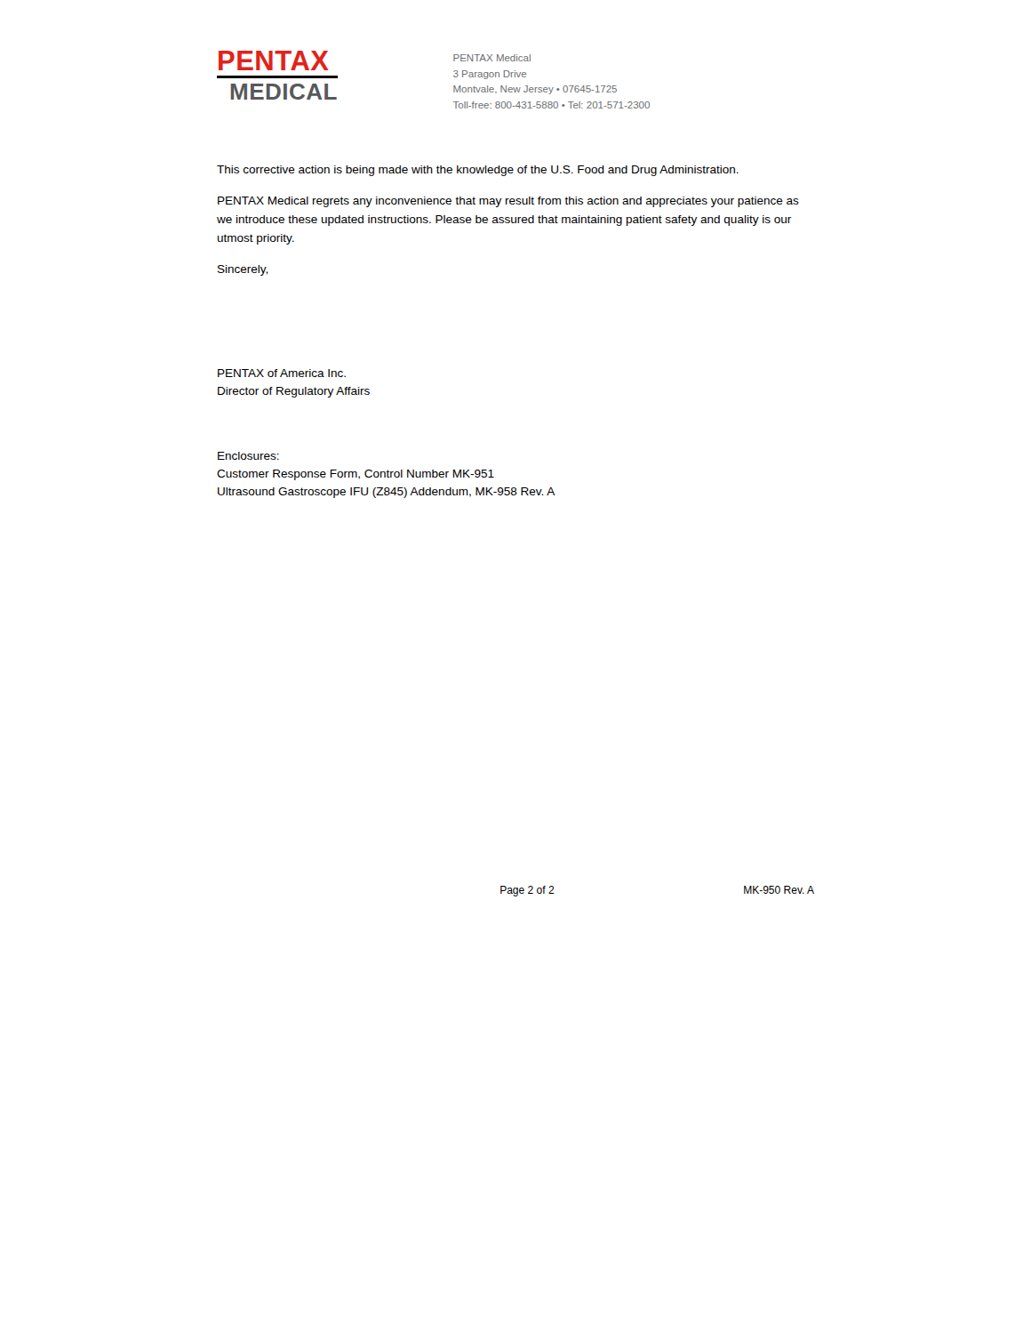PENTAX
MEDICAL
PENTAX Medical
3 Paragon Drive
Montvale, New Jersey • 07645-1725
Toll-free: 800-431-5880 • Tel: 201-571-2300
This corrective action is being made with the knowledge of the U.S. Food and Drug Administration.
PENTAX Medical regrets any inconvenience that may result from this action and appreciates your patience as we introduce these updated instructions. Please be assured that maintaining patient safety and quality is our utmost priority.
Sincerely,
PENTAX of America Inc.
Director of Regulatory Affairs
Enclosures:
Customer Response Form, Control Number MK-951
Ultrasound Gastroscope IFU (Z845) Addendum, MK-958 Rev. A
Page 2 of 2
MK-950 Rev. A